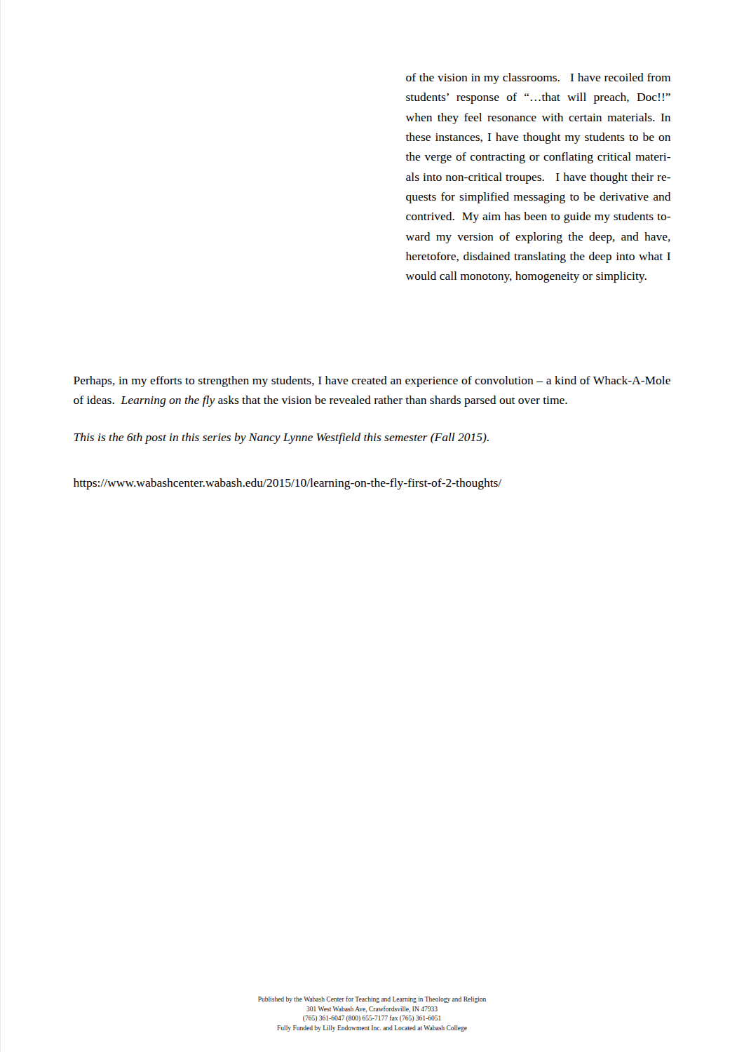of the vision in my classrooms. I have recoiled from students’ response of “…that will preach, Doc!!” when they feel resonance with certain materials. In these instances, I have thought my students to be on the verge of contracting or conflating critical materials into non-critical troupes. I have thought their requests for simplified messaging to be derivative and contrived. My aim has been to guide my students toward my version of exploring the deep, and have, heretofore, disdained translating the deep into what I would call monotony, homogeneity or simplicity.
Perhaps, in my efforts to strengthen my students, I have created an experience of convolution – a kind of Whack-A-Mole of ideas. Learning on the fly asks that the vision be revealed rather than shards parsed out over time.
This is the 6th post in this series by Nancy Lynne Westfield this semester (Fall 2015).
https://www.wabashcenter.wabash.edu/2015/10/learning-on-the-fly-first-of-2-thoughts/
Published by the Wabash Center for Teaching and Learning in Theology and Religion
301 West Wabash Ave, Crawfordsville, IN 47933
(765) 361-6047 (800) 655-7177 fax (765) 361-6051
Fully Funded by Lilly Endowment Inc. and Located at Wabash College